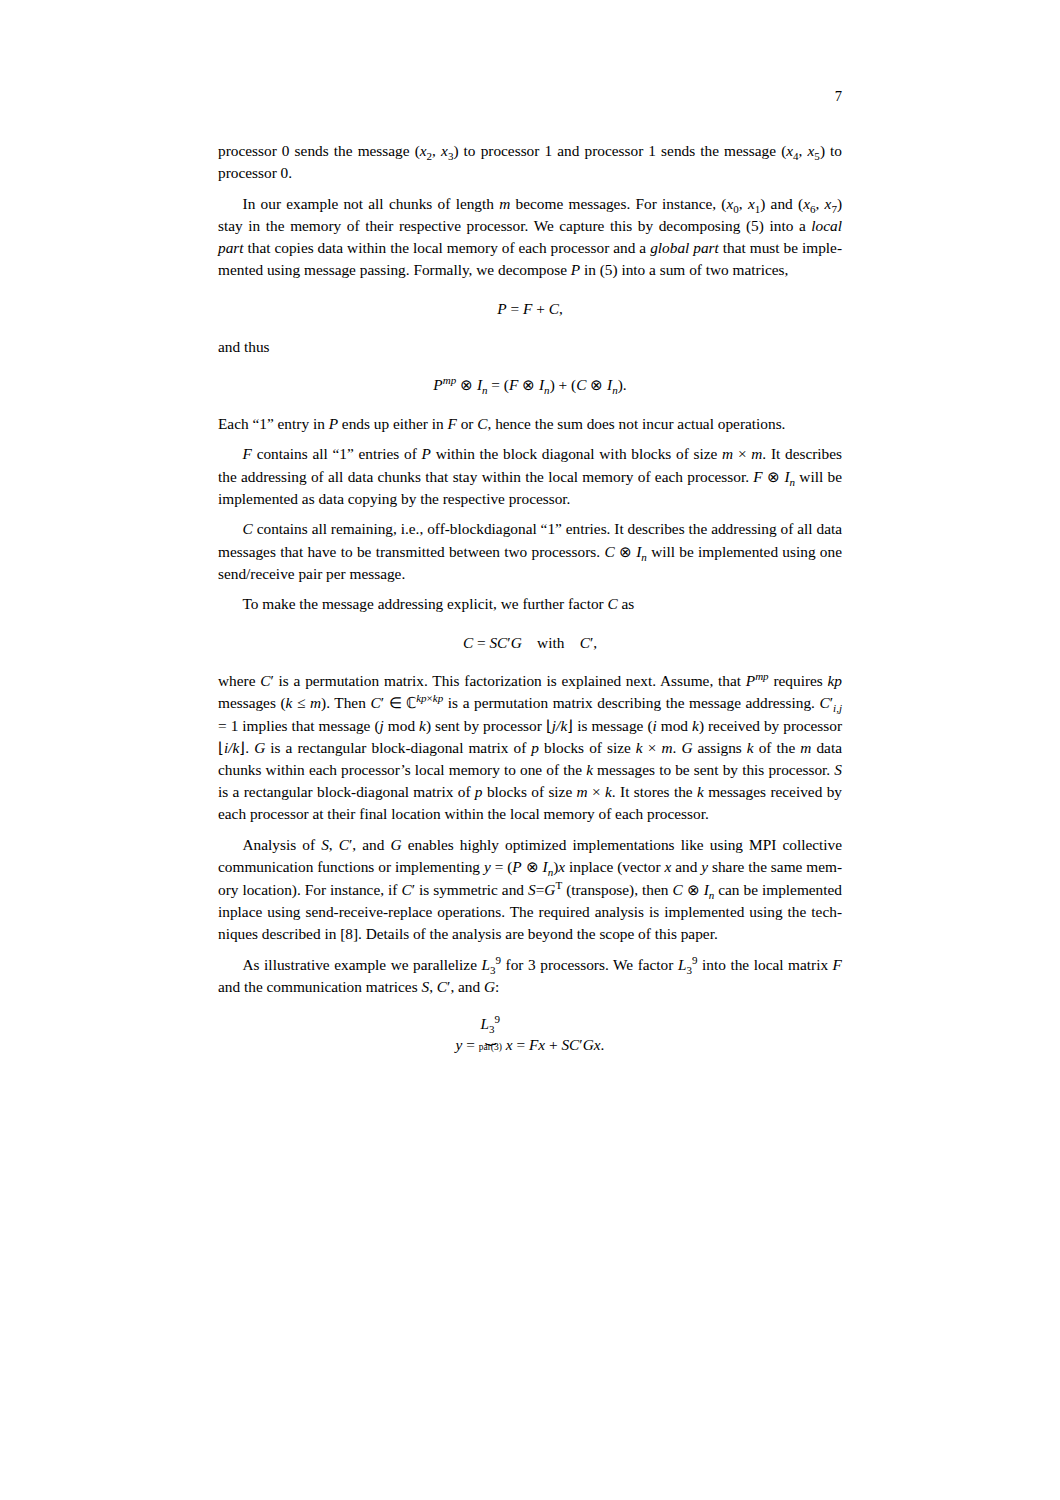7
processor 0 sends the message (x2, x3) to processor 1 and processor 1 sends the message (x4, x5) to processor 0.
In our example not all chunks of length m become messages. For instance, (x0, x1) and (x6, x7) stay in the memory of their respective processor. We capture this by decomposing (5) into a local part that copies data within the local memory of each processor and a global part that must be implemented using message passing. Formally, we decompose P in (5) into a sum of two matrices,
P = F + C,
and thus
Pmp In = (F In) + (C In).
Each “1” entry in P ends up either in F or C, hence the sum does not incur actual operations.
F contains all “1” entries of P within the block diagonal with blocks of size m × m. It describes the addressing of all data chunks that stay within the local memory of each processor. F In will be implemented as data copying by the respective processor.
C contains all remaining, i.e., off-blockdiagonal “1” entries. It describes the addressing of all data messages that have to be transmitted between two processors. C In will be implemented using one send/receive pair per message.
To make the message addressing explicit, we further factor C as
C = SC′G with C′,
where C′ is a permutation matrix. This factorization is explained next. Assume, that Pmp requires kp messages (k ≤ m). Then C′ ∈ ℂkp×kp is a permutation matrix describing the message addressing. C′i,j = 1 implies that message (j mod k) sent by processor ⌊j/k⌋ is message (i mod k) received by processor ⌊i/k⌋. G is a rectangular block-diagonal matrix of p blocks of size k × m. G assigns k of the m data chunks within each processor’s local memory to one of the k messages to be sent by this processor. S is a rectangular block-diagonal matrix of p blocks of size m × k. It stores the k messages received by each processor at their final location within the local memory of each processor.
Analysis of S, C′, and G enables highly optimized implementations like using MPI collective communication functions or implementing y = (P In)x inplace (vector x and y share the same memory location). For instance, if C′ is symmetric and S=GT (transpose), then C In can be implemented inplace using send-receive-replace operations. The required analysis is implemented using the techniques described in [8]. Details of the analysis are beyond the scope of this paper.
As illustrative example we parallelize L39 for 3 processors. We factor L39 into the local matrix F and the communication matrices S, C′, and G:
y = L39⏟par(3) x = Fx + SC′Gx.